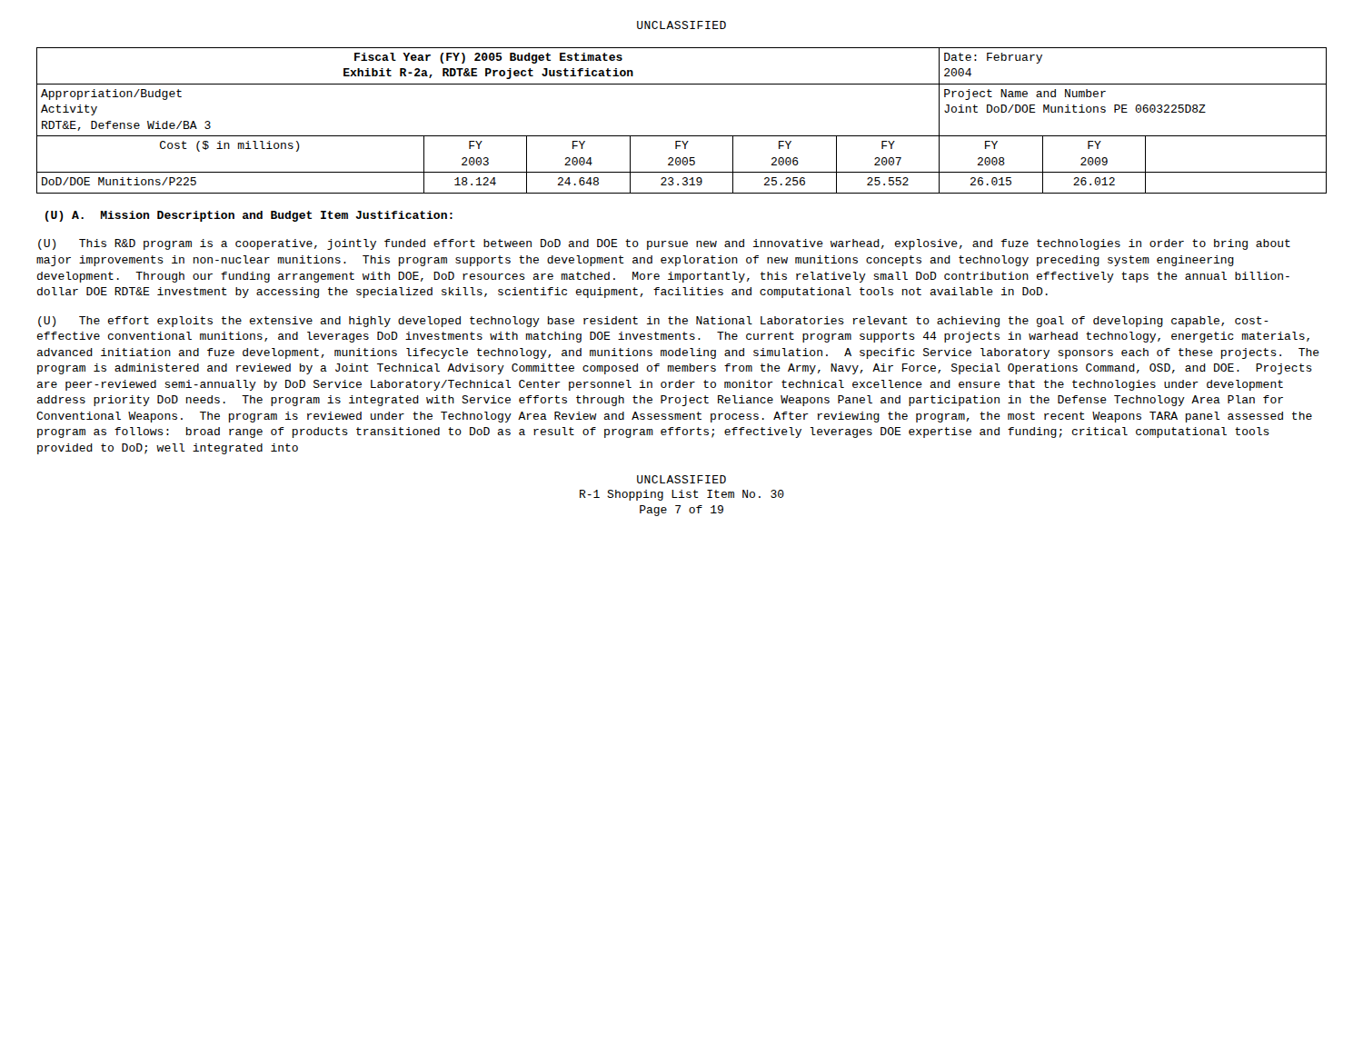UNCLASSIFIED
| Fiscal Year (FY) 2005 Budget Estimates Exhibit R-2a, RDT&E Project Justification | Date: February 2004 |
| Appropriation/Budget Activity RDT&E, Defense Wide/BA 3 | Project Name and Number Joint DoD/DOE Munitions PE 0603225D8Z |
| Cost ($ in millions) | FY 2003 | FY 2004 | FY 2005 | FY 2006 | FY 2007 | FY 2008 | FY 2009 | |
| DoD/DOE Munitions/P225 | 18.124 | 24.648 | 23.319 | 25.256 | 25.552 | 26.015 | 26.012 | |
(U) A. Mission Description and Budget Item Justification:
(U) This R&D program is a cooperative, jointly funded effort between DoD and DOE to pursue new and innovative warhead, explosive, and fuze technologies in order to bring about major improvements in non-nuclear munitions. This program supports the development and exploration of new munitions concepts and technology preceding system engineering development. Through our funding arrangement with DOE, DoD resources are matched. More importantly, this relatively small DoD contribution effectively taps the annual billion-dollar DOE RDT&E investment by accessing the specialized skills, scientific equipment, facilities and computational tools not available in DoD.
(U) The effort exploits the extensive and highly developed technology base resident in the National Laboratories relevant to achieving the goal of developing capable, cost-effective conventional munitions, and leverages DoD investments with matching DOE investments. The current program supports 44 projects in warhead technology, energetic materials, advanced initiation and fuze development, munitions lifecycle technology, and munitions modeling and simulation. A specific Service laboratory sponsors each of these projects. The program is administered and reviewed by a Joint Technical Advisory Committee composed of members from the Army, Navy, Air Force, Special Operations Command, OSD, and DOE. Projects are peer-reviewed semi-annually by DoD Service Laboratory/Technical Center personnel in order to monitor technical excellence and ensure that the technologies under development address priority DoD needs. The program is integrated with Service efforts through the Project Reliance Weapons Panel and participation in the Defense Technology Area Plan for Conventional Weapons. The program is reviewed under the Technology Area Review and Assessment process. After reviewing the program, the most recent Weapons TARA panel assessed the program as follows: broad range of products transitioned to DoD as a result of program efforts; effectively leverages DOE expertise and funding; critical computational tools provided to DoD; well integrated into
UNCLASSIFIED
R-1 Shopping List Item No. 30
Page 7 of 19